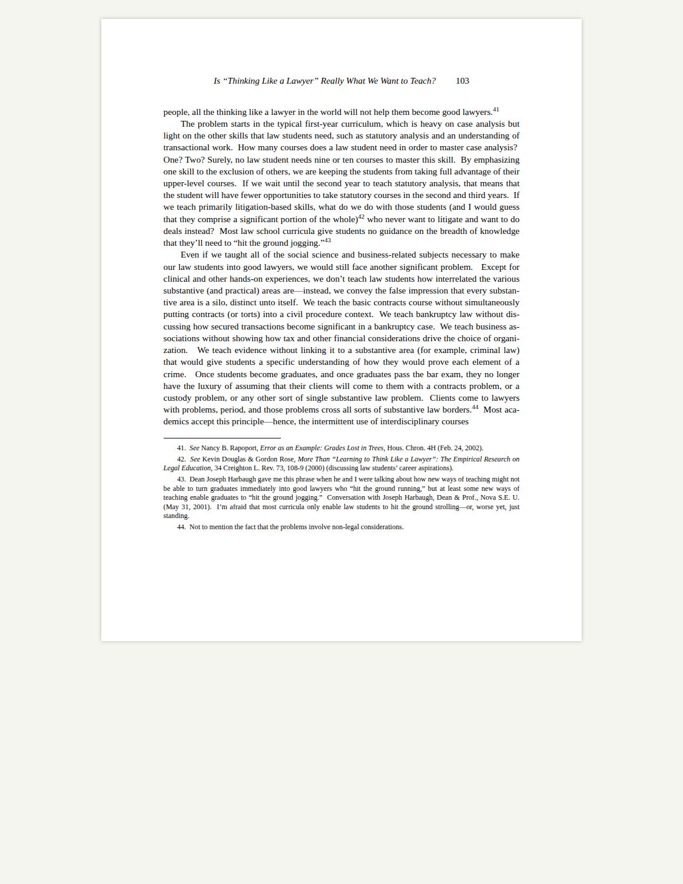Is “Thinking Like a Lawyer” Really What We Want to Teach?103
people, all the thinking like a lawyer in the world will not help them become good lawyers.41
The problem starts in the typical first-year curriculum, which is heavy on case analysis but light on the other skills that law students need, such as statutory analysis and an understanding of transactional work. How many courses does a law student need in order to master case analysis? One? Two? Surely, no law student needs nine or ten courses to master this skill. By emphasizing one skill to the exclusion of others, we are keeping the students from taking full advantage of their upper-level courses. If we wait until the second year to teach statutory analysis, that means that the student will have fewer opportunities to take statutory courses in the second and third years. If we teach primarily litigation-based skills, what do we do with those students (and I would guess that they comprise a significant portion of the whole)42 who never want to litigate and want to do deals instead? Most law school curricula give students no guidance on the breadth of knowledge that they’ll need to “hit the ground jogging.”43
Even if we taught all of the social science and business-related subjects necessary to make our law students into good lawyers, we would still face another significant problem. Except for clinical and other hands-on experiences, we don’t teach law students how interrelated the various substantive (and practical) areas are—instead, we convey the false impression that every substantive area is a silo, distinct unto itself. We teach the basic contracts course without simultaneously putting contracts (or torts) into a civil procedure context. We teach bankruptcy law without discussing how secured transactions become significant in a bankruptcy case. We teach business associations without showing how tax and other financial considerations drive the choice of organization. We teach evidence without linking it to a substantive area (for example, criminal law) that would give students a specific understanding of how they would prove each element of a crime. Once students become graduates, and once graduates pass the bar exam, they no longer have the luxury of assuming that their clients will come to them with a contracts problem, or a custody problem, or any other sort of single substantive law problem. Clients come to lawyers with problems, period, and those problems cross all sorts of substantive law borders.44 Most academics accept this principle—hence, the intermittent use of interdisciplinary courses
41. See Nancy B. Rapoport, Error as an Example: Grades Lost in Trees, Hous. Chron. 4H (Feb. 24, 2002).
42. See Kevin Douglas & Gordon Rose, More Than “Learning to Think Like a Lawyer”: The Empirical Research on Legal Education, 34 Creighton L. Rev. 73, 108-9 (2000) (discussing law students’ career aspirations).
43. Dean Joseph Harbaugh gave me this phrase when he and I were talking about how new ways of teaching might not be able to turn graduates immediately into good lawyers who “hit the ground running,” but at least some new ways of teaching enable graduates to “hit the ground jogging.” Conversation with Joseph Harbaugh, Dean & Prof., Nova S.E. U. (May 31, 2001). I’m afraid that most curricula only enable law students to hit the ground strolling—or, worse yet, just standing.
44. Not to mention the fact that the problems involve non-legal considerations.